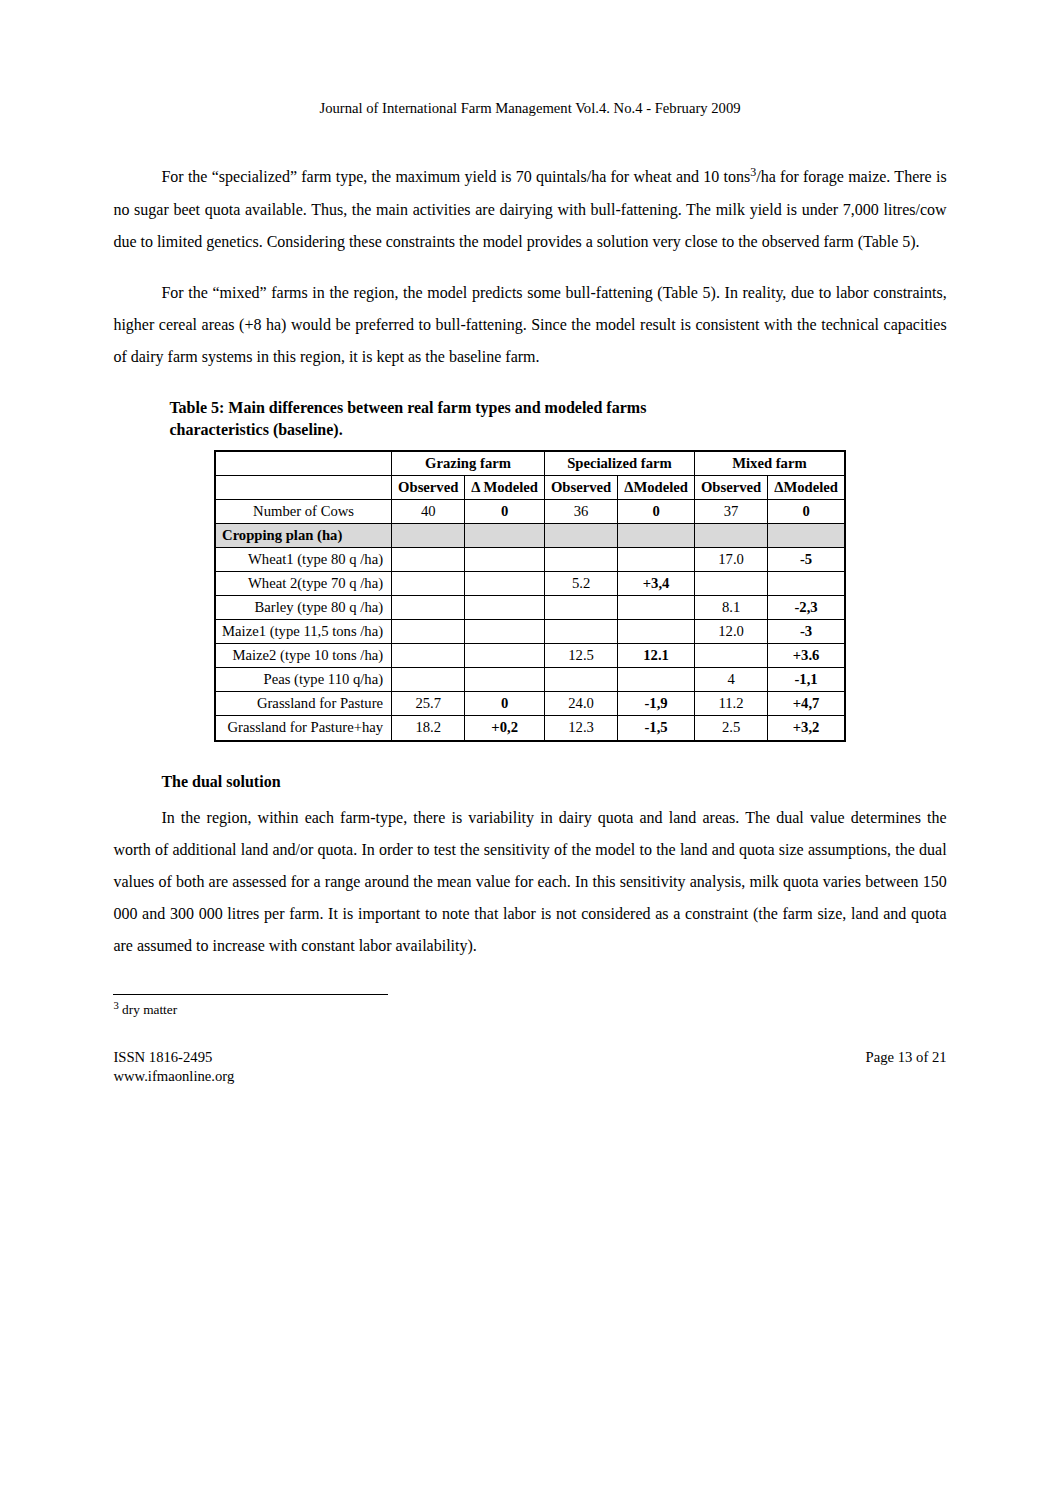Journal of International Farm Management Vol.4. No.4 - February 2009
For the “specialized” farm type, the maximum yield is 70 quintals/ha for wheat and 10 tons3/ha for forage maize. There is no sugar beet quota available. Thus, the main activities are dairying with bull-fattening. The milk yield is under 7,000 litres/cow due to limited genetics. Considering these constraints the model provides a solution very close to the observed farm (Table 5).
For the “mixed” farms in the region, the model predicts some bull-fattening (Table 5). In reality, due to labor constraints, higher cereal areas (+8 ha) would be preferred to bull-fattening. Since the model result is consistent with the technical capacities of dairy farm systems in this region, it is kept as the baseline farm.
Table 5: Main differences between real farm types and modeled farms
characteristics (baseline).
| | Grazing farm | Specialized farm | Mixed farm |
| | Observed | Δ Modeled | Observed | ΔModeled | Observed | ΔModeled |
| Number of Cows | 40 | 0 | 36 | 0 | 37 | 0 |
| Cropping plan (ha) | | | | | | |
| Wheat1 (type 80 q /ha) | | | | | 17.0 | -5 |
| Wheat 2(type 70 q /ha) | | | 5.2 | +3,4 | | |
| Barley (type 80 q /ha) | | | | | 8.1 | -2,3 |
| Maize1 (type 11,5 tons /ha) | | | | | 12.0 | -3 |
| Maize2 (type 10 tons /ha) | | | 12.5 | 12.1 | | +3.6 |
| Peas (type 110 q/ha) | | | | | 4 | -1,1 |
| Grassland for Pasture | 25.7 | 0 | 24.0 | -1,9 | 11.2 | +4,7 |
| Grassland for Pasture+hay | 18.2 | +0,2 | 12.3 | -1,5 | 2.5 | +3,2 |
The dual solution
In the region, within each farm-type, there is variability in dairy quota and land areas. The dual value determines the worth of additional land and/or quota. In order to test the sensitivity of the model to the land and quota size assumptions, the dual values of both are assessed for a range around the mean value for each. In this sensitivity analysis, milk quota varies between 150 000 and 300 000 litres per farm. It is important to note that labor is not considered as a constraint (the farm size, land and quota are assumed to increase with constant labor availability).
3 dry matter
ISSN 1816-2495
www.ifmaonline.org
Page 13 of 21